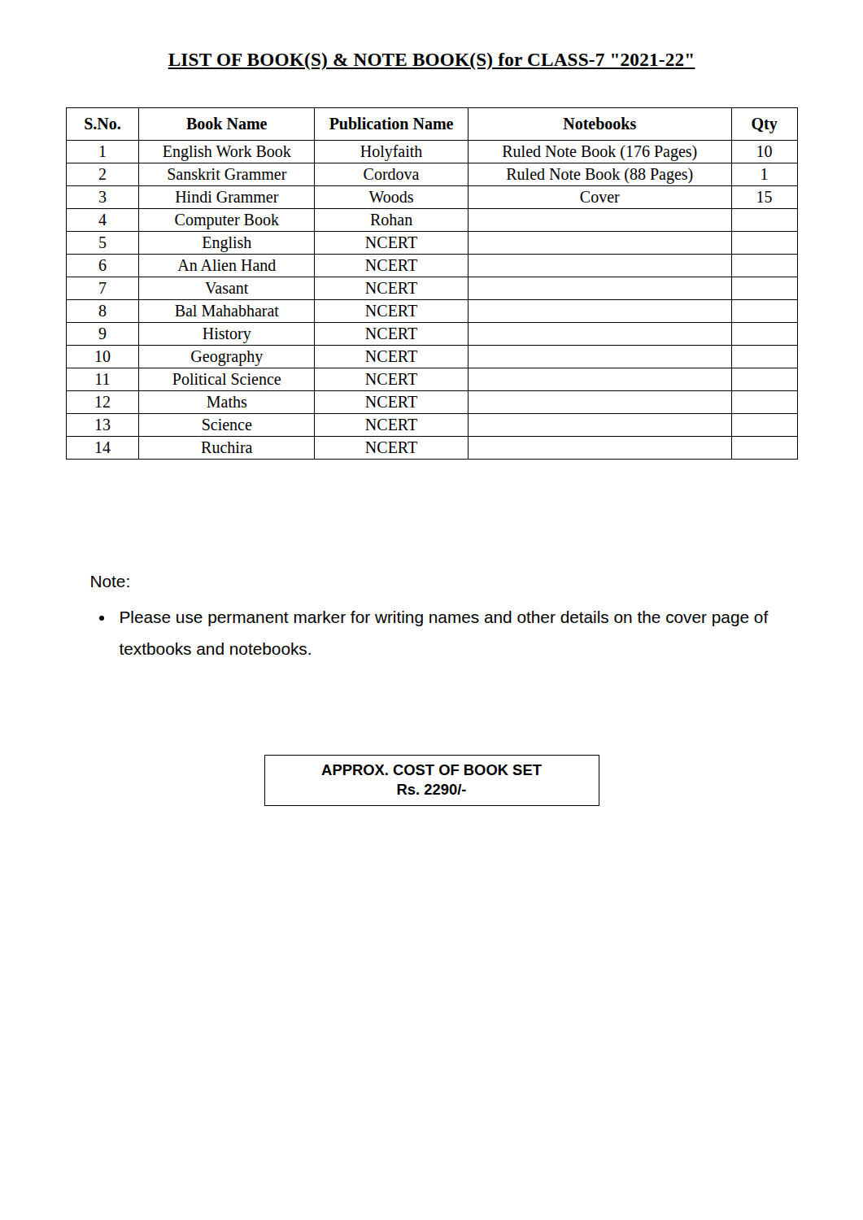LIST OF BOOK(S) & NOTE BOOK(S) for CLASS-7 "2021-22"
| S.No. | Book Name | Publication Name | Notebooks | Qty |
| --- | --- | --- | --- | --- |
| 1 | English Work Book | Holyfaith | Ruled Note Book (176 Pages) | 10 |
| 2 | Sanskrit Grammer | Cordova | Ruled Note Book (88 Pages) | 1 |
| 3 | Hindi Grammer | Woods | Cover | 15 |
| 4 | Computer Book | Rohan | | |
| 5 | English | NCERT | | |
| 6 | An Alien Hand | NCERT | | |
| 7 | Vasant | NCERT | | |
| 8 | Bal Mahabharat | NCERT | | |
| 9 | History | NCERT | | |
| 10 | Geography | NCERT | | |
| 11 | Political Science | NCERT | | |
| 12 | Maths | NCERT | | |
| 13 | Science | NCERT | | |
| 14 | Ruchira | NCERT | | |
Note:
Please use permanent marker for writing names and other details on the cover page of textbooks and notebooks.
APPROX. COST OF BOOK SET
Rs. 2290/-